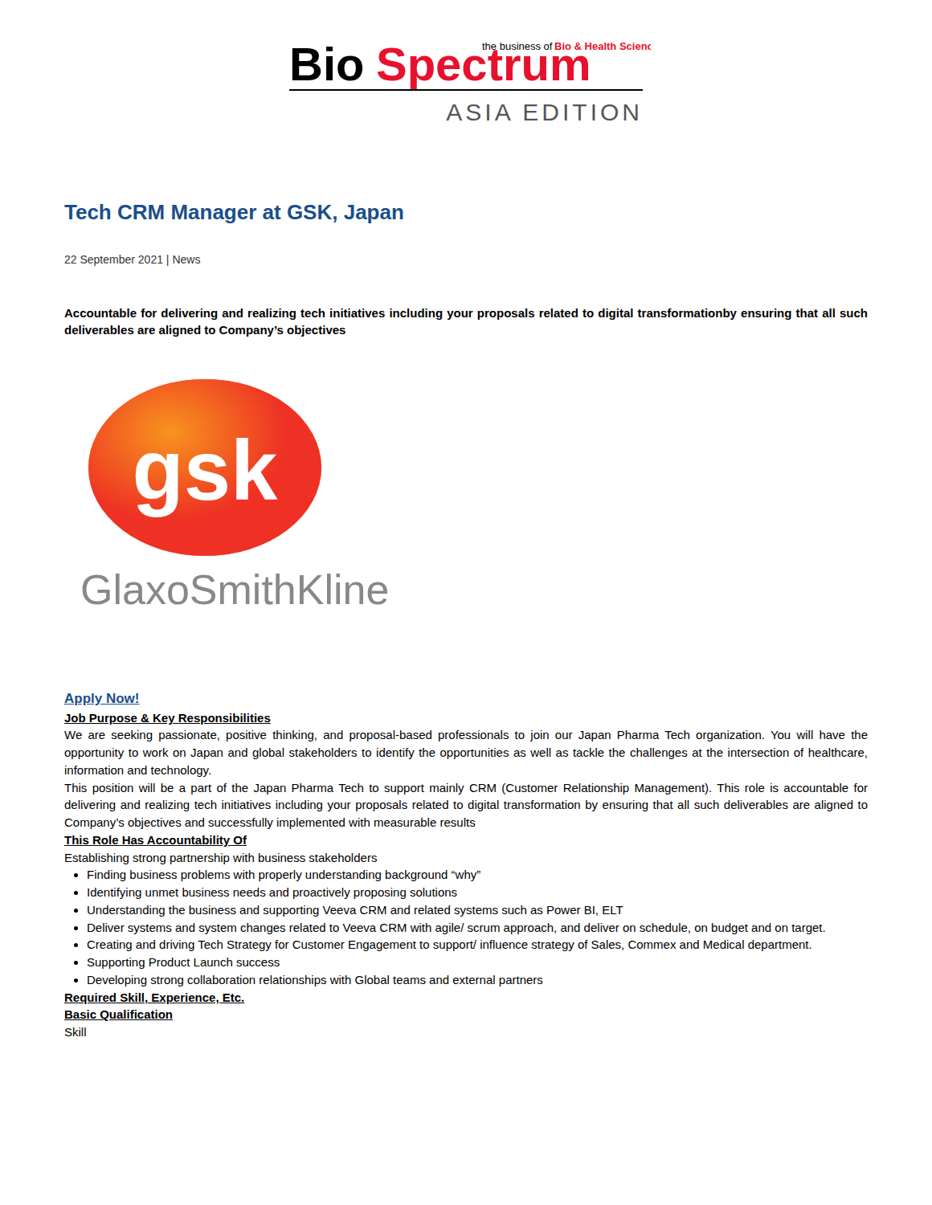Tech CRM Manager at GSK, Japan
22 September 2021 | News
Accountable for delivering and realizing tech initiatives including your proposals related to digital transformationby ensuring that all such deliverables are aligned to Company’s objectives
Apply Now!
Job Purpose & Key Responsibilities
We are seeking passionate, positive thinking, and proposal-based professionals to join our Japan Pharma Tech organization. You will have the opportunity to work on Japan and global stakeholders to identify the opportunities as well as tackle the challenges at the intersection of healthcare, information and technology.
This position will be a part of the Japan Pharma Tech to support mainly CRM (Customer Relationship Management). This role is accountable for delivering and realizing tech initiatives including your proposals related to digital transformation by ensuring that all such deliverables are aligned to Company’s objectives and successfully implemented with measurable results
This Role Has Accountability Of
Establishing strong partnership with business stakeholders
Finding business problems with properly understanding background “why”
Identifying unmet business needs and proactively proposing solutions
Understanding the business and supporting Veeva CRM and related systems such as Power BI, ELT
Deliver systems and system changes related to Veeva CRM with agile/ scrum approach, and deliver on schedule, on budget and on target.
Creating and driving Tech Strategy for Customer Engagement to support/ influence strategy of Sales, Commex and Medical department.
Supporting Product Launch success
Developing strong collaboration relationships with Global teams and external partners
Required Skill, Experience, Etc.
Basic Qualification
Skill